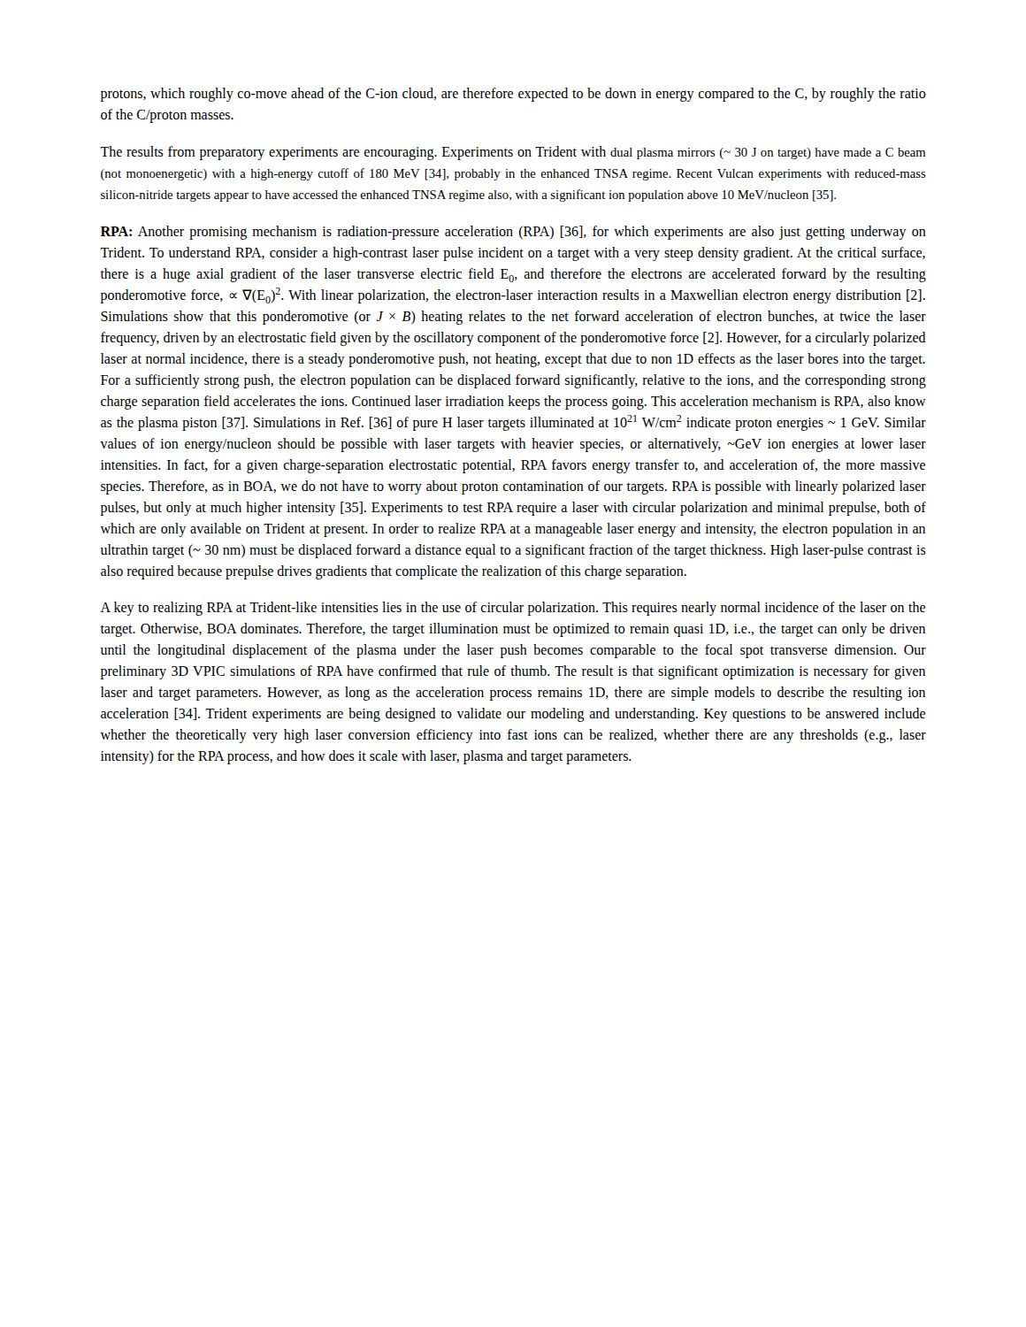protons, which roughly co-move ahead of the C-ion cloud, are therefore expected to be down in energy compared to the C, by roughly the ratio of the C/proton masses.
The results from preparatory experiments are encouraging. Experiments on Trident with dual plasma mirrors (~ 30 J on target) have made a C beam (not monoenergetic) with a high-energy cutoff of 180 MeV [34], probably in the enhanced TNSA regime. Recent Vulcan experiments with reduced-mass silicon-nitride targets appear to have accessed the enhanced TNSA regime also, with a significant ion population above 10 MeV/nucleon [35].
RPA: Another promising mechanism is radiation-pressure acceleration (RPA) [36], for which experiments are also just getting underway on Trident. To understand RPA, consider a high-contrast laser pulse incident on a target with a very steep density gradient. At the critical surface, there is a huge axial gradient of the laser transverse electric field E0, and therefore the electrons are accelerated forward by the resulting ponderomotive force, ∝ ∇(E0)2. With linear polarization, the electron-laser interaction results in a Maxwellian electron energy distribution [2]. Simulations show that this ponderomotive (or J × B) heating relates to the net forward acceleration of electron bunches, at twice the laser frequency, driven by an electrostatic field given by the oscillatory component of the ponderomotive force [2]. However, for a circularly polarized laser at normal incidence, there is a steady ponderomotive push, not heating, except that due to non 1D effects as the laser bores into the target. For a sufficiently strong push, the electron population can be displaced forward significantly, relative to the ions, and the corresponding strong charge separation field accelerates the ions. Continued laser irradiation keeps the process going. This acceleration mechanism is RPA, also know as the plasma piston [37]. Simulations in Ref. [36] of pure H laser targets illuminated at 1021 W/cm2 indicate proton energies ~ 1 GeV. Similar values of ion energy/nucleon should be possible with laser targets with heavier species, or alternatively, ~GeV ion energies at lower laser intensities. In fact, for a given charge-separation electrostatic potential, RPA favors energy transfer to, and acceleration of, the more massive species. Therefore, as in BOA, we do not have to worry about proton contamination of our targets. RPA is possible with linearly polarized laser pulses, but only at much higher intensity [35]. Experiments to test RPA require a laser with circular polarization and minimal prepulse, both of which are only available on Trident at present. In order to realize RPA at a manageable laser energy and intensity, the electron population in an ultrathin target (~ 30 nm) must be displaced forward a distance equal to a significant fraction of the target thickness. High laser-pulse contrast is also required because prepulse drives gradients that complicate the realization of this charge separation.
A key to realizing RPA at Trident-like intensities lies in the use of circular polarization. This requires nearly normal incidence of the laser on the target. Otherwise, BOA dominates. Therefore, the target illumination must be optimized to remain quasi 1D, i.e., the target can only be driven until the longitudinal displacement of the plasma under the laser push becomes comparable to the focal spot transverse dimension. Our preliminary 3D VPIC simulations of RPA have confirmed that rule of thumb. The result is that significant optimization is necessary for given laser and target parameters. However, as long as the acceleration process remains 1D, there are simple models to describe the resulting ion acceleration [34]. Trident experiments are being designed to validate our modeling and understanding. Key questions to be answered include whether the theoretically very high laser conversion efficiency into fast ions can be realized, whether there are any thresholds (e.g., laser intensity) for the RPA process, and how does it scale with laser, plasma and target parameters.